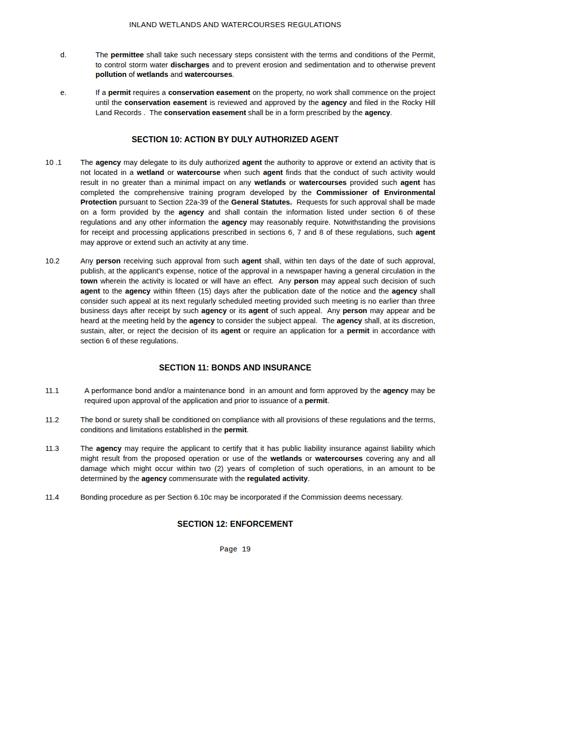INLAND WETLANDS AND WATERCOURSES REGULATIONS
d.
The permittee shall take such necessary steps consistent with the terms and conditions of the Permit, to control storm water discharges and to prevent erosion and sedimentation and to otherwise prevent pollution of wetlands and watercourses.
e.
If a permit requires a conservation easement on the property, no work shall commence on the project until the conservation easement is reviewed and approved by the agency and filed in the Rocky Hill Land Records . The conservation easement shall be in a form prescribed by the agency.
SECTION 10: ACTION BY DULY AUTHORIZED AGENT
10 .1
The agency may delegate to its duly authorized agent the authority to approve or extend an activity that is not located in a wetland or watercourse when such agent finds that the conduct of such activity would result in no greater than a minimal impact on any wetlands or watercourses provided such agent has completed the comprehensive training program developed by the Commissioner of Environmental Protection pursuant to Section 22a-39 of the General Statutes. Requests for such approval shall be made on a form provided by the agency and shall contain the information listed under section 6 of these regulations and any other information the agency may reasonably require. Notwithstanding the provisions for receipt and processing applications prescribed in sections 6, 7 and 8 of these regulations, such agent may approve or extend such an activity at any time.
10.2
Any person receiving such approval from such agent shall, within ten days of the date of such approval, publish, at the applicant's expense, notice of the approval in a newspaper having a general circulation in the town wherein the activity is located or will have an effect. Any person may appeal such decision of such agent to the agency within fifteen (15) days after the publication date of the notice and the agency shall consider such appeal at its next regularly scheduled meeting provided such meeting is no earlier than three business days after receipt by such agency or its agent of such appeal. Any person may appear and be heard at the meeting held by the agency to consider the subject appeal. The agency shall, at its discretion, sustain, alter, or reject the decision of its agent or require an application for a permit in accordance with section 6 of these regulations.
SECTION 11: BONDS AND INSURANCE
11.1
A performance bond and/or a maintenance bond in an amount and form approved by the agency may be required upon approval of the application and prior to issuance of a permit.
11.2
The bond or surety shall be conditioned on compliance with all provisions of these regulations and the terms, conditions and limitations established in the permit.
11.3
The agency may require the applicant to certify that it has public liability insurance against liability which might result from the proposed operation or use of the wetlands or watercourses covering any and all damage which might occur within two (2) years of completion of such operations, in an amount to be determined by the agency commensurate with the regulated activity.
11.4
Bonding procedure as per Section 6.10c may be incorporated if the Commission deems necessary.
SECTION 12: ENFORCEMENT
Page 19